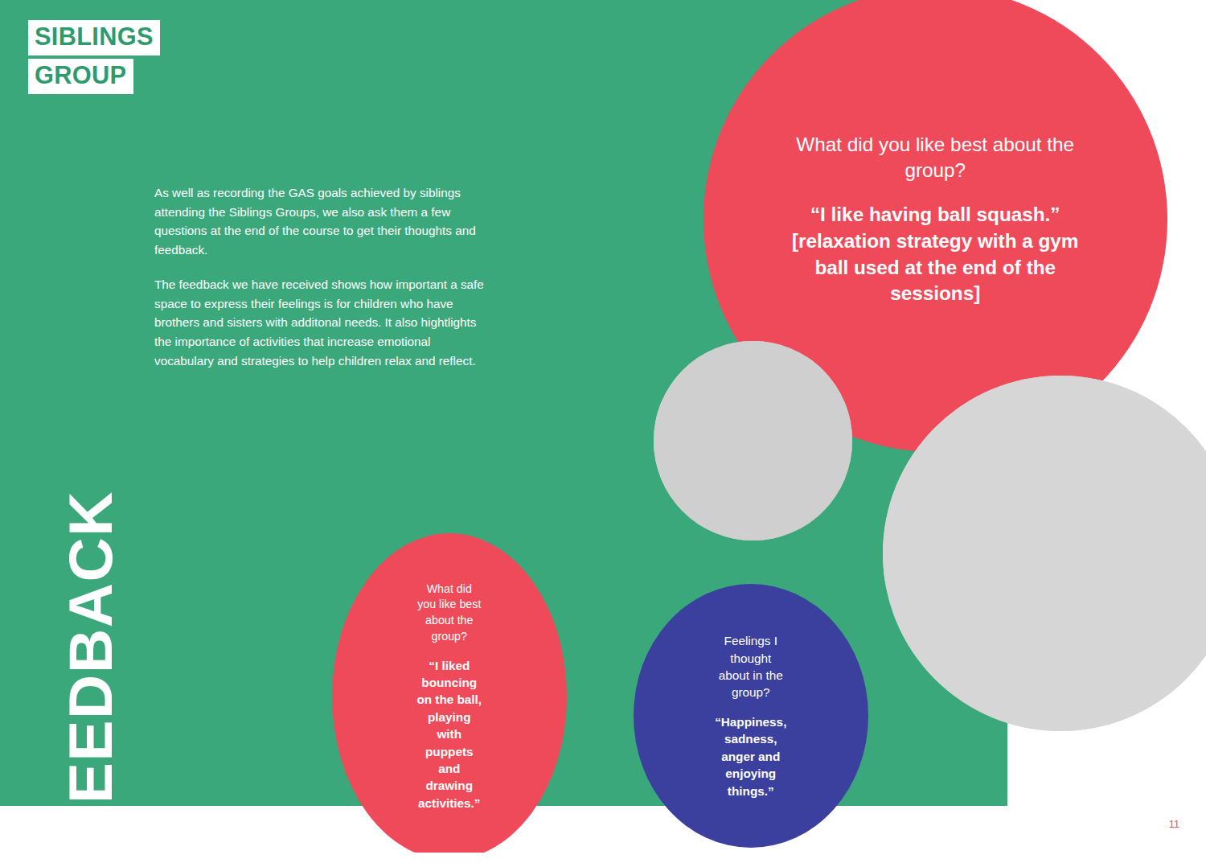Siblings Group
Feedback
As well as recording the GAS goals achieved by siblings attending the Siblings Groups, we also ask them a few questions at the end of the course to get their thoughts and feedback.
The feedback we have received shows how important a safe space to express their feelings is for children who have brothers and sisters with additonal needs. It also hightlights the importance of activities that increase emotional vocabulary and strategies to help children relax and reflect.
What did you like best about the group?
“I like having ball squash.” [relaxation strategy with a gym ball used at the end of the sessions]
What did you like best about the group?
“I liked bouncing on the ball, playing with puppets and drawing activities.”
Feelings I thought about in the group?
“Happiness, sadness, anger and enjoying things.”
11